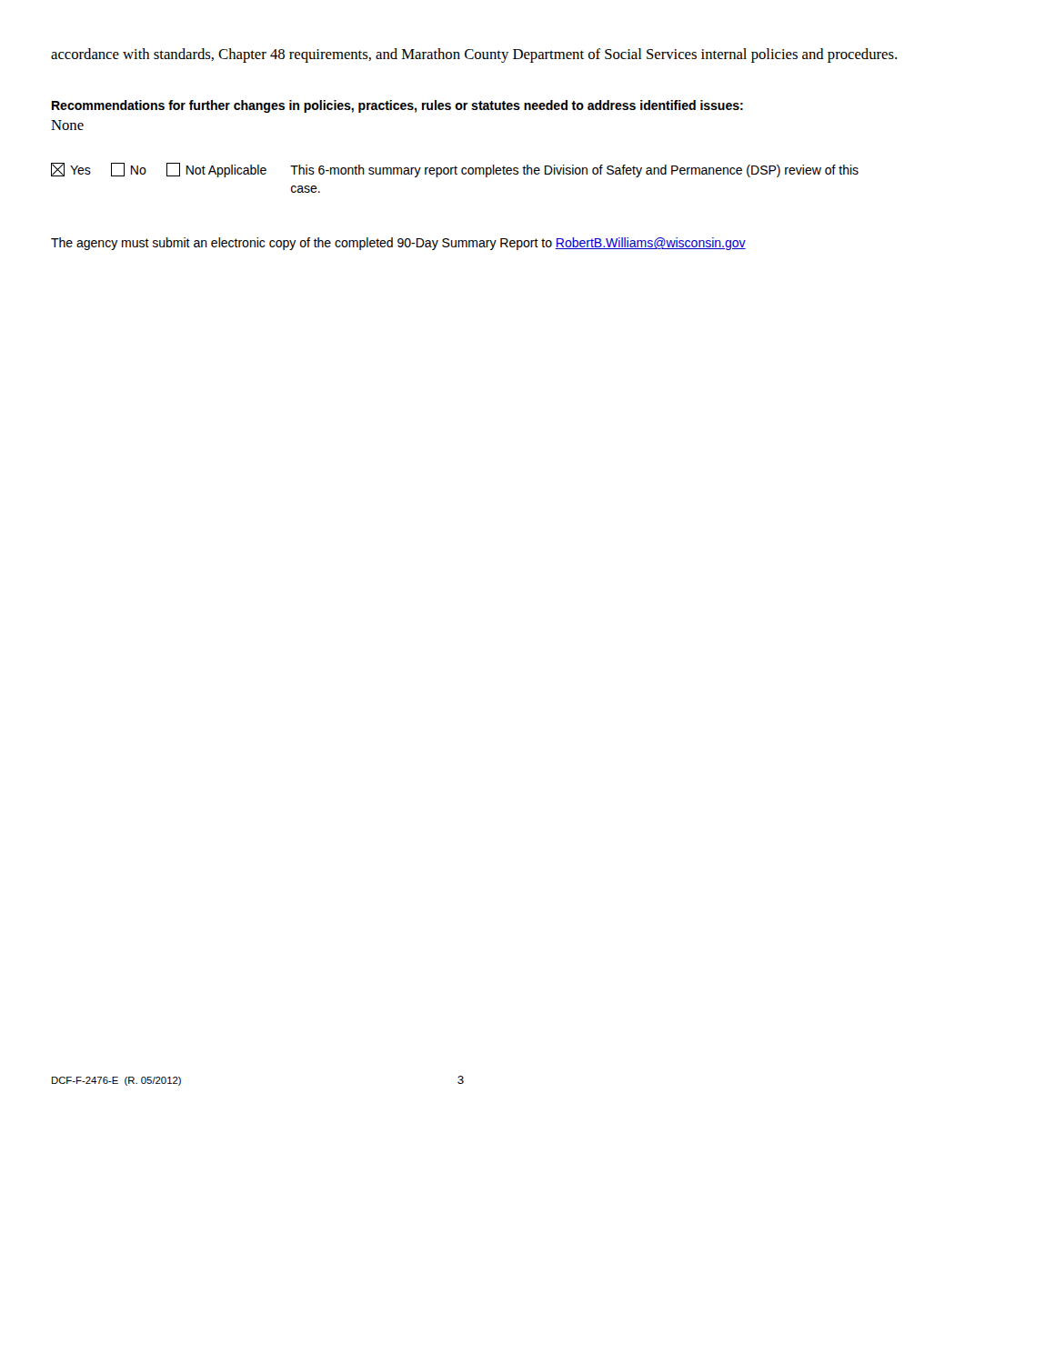accordance with standards, Chapter 48 requirements, and Marathon County Department of Social Services internal policies and procedures.
Recommendations for further changes in policies, practices, rules or statutes needed to address identified issues:
None
Yes No Not Applicable
This 6-month summary report completes the Division of Safety and Permanence (DSP) review of this case.
The agency must submit an electronic copy of the completed 90-Day Summary Report to RobertB.Williams@wisconsin.gov
DCF-F-2476-E (R. 05/2012) 3